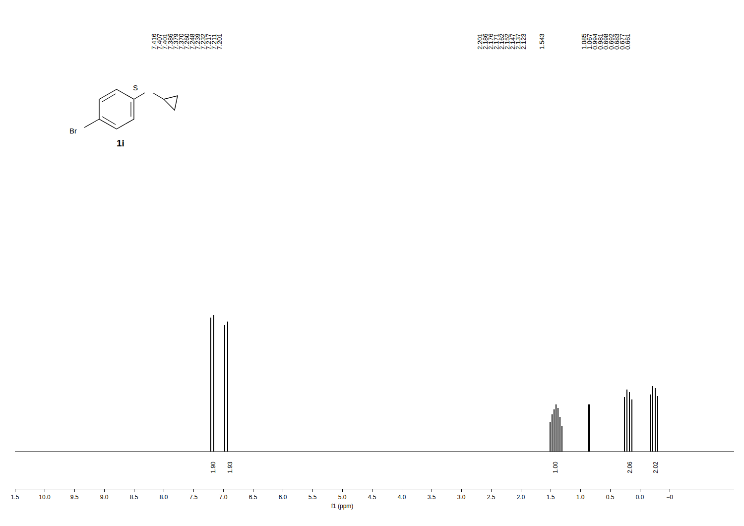7.416 7.407 7.401 7.386 7.379 7.370 7.260 7.248 7.239 7.232 7.217 7.211 7.201
2.201 2.186 2.176 2.171 2.162 2.152 2.147 2.137 2.123
1.543
1.085 1.067 0.994 0.981 0.698 0.692 0.683 0.677 0.661
Br
S
1i
1.90
1.93
1.00
2.06
2.02
1.5
10.0
9.5
9.0
8.5
8.0
7.5
7.0
6.5
6.0
5.5
5.0
4.5
4.0
3.5
3.0
2.5
2.0
1.5
1.0
0.5
0.0
−0
f1 (ppm)